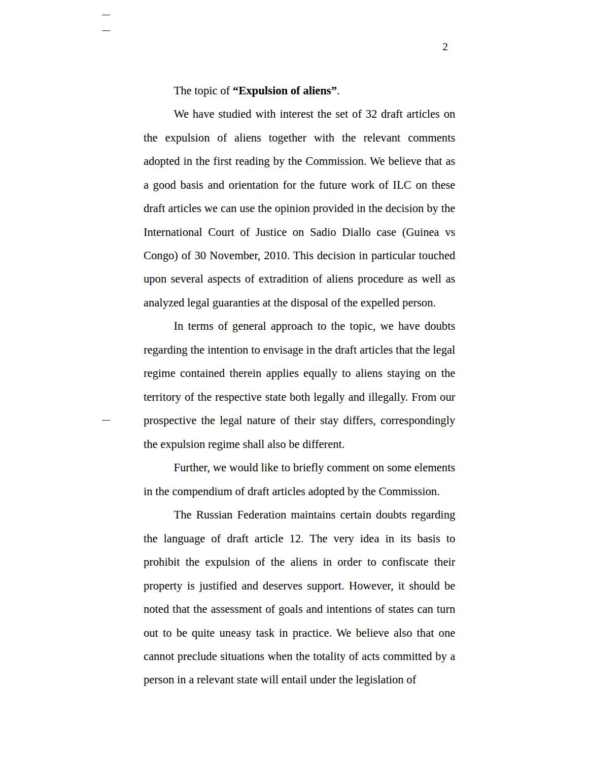2
The topic of “Expulsion of aliens”.
We have studied with interest the set of 32 draft articles on the expulsion of aliens together with the relevant comments adopted in the first reading by the Commission. We believe that as a good basis and orientation for the future work of ILC on these draft articles we can use the opinion provided in the decision by the International Court of Justice on Sadio Diallo case (Guinea vs Congo) of 30 November, 2010. This decision in particular touched upon several aspects of extradition of aliens procedure as well as analyzed legal guaranties at the disposal of the expelled person.
In terms of general approach to the topic, we have doubts regarding the intention to envisage in the draft articles that the legal regime contained therein applies equally to aliens staying on the territory of the respective state both legally and illegally. From our prospective the legal nature of their stay differs, correspondingly the expulsion regime shall also be different.
Further, we would like to briefly comment on some elements in the compendium of draft articles adopted by the Commission.
The Russian Federation maintains certain doubts regarding the language of draft article 12. The very idea in its basis to prohibit the expulsion of the aliens in order to confiscate their property is justified and deserves support. However, it should be noted that the assessment of goals and intentions of states can turn out to be quite uneasy task in practice. We believe also that one cannot preclude situations when the totality of acts committed by a person in a relevant state will entail under the legislation of